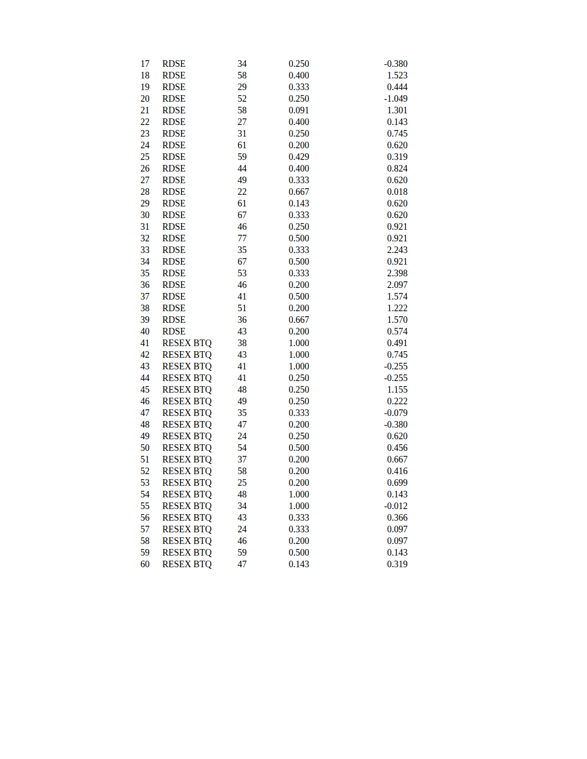| 17 | RDSE | 34 | 0.250 | -0.380 |
| 18 | RDSE | 58 | 0.400 | 1.523 |
| 19 | RDSE | 29 | 0.333 | 0.444 |
| 20 | RDSE | 52 | 0.250 | -1.049 |
| 21 | RDSE | 58 | 0.091 | 1.301 |
| 22 | RDSE | 27 | 0.400 | 0.143 |
| 23 | RDSE | 31 | 0.250 | 0.745 |
| 24 | RDSE | 61 | 0.200 | 0.620 |
| 25 | RDSE | 59 | 0.429 | 0.319 |
| 26 | RDSE | 44 | 0.400 | 0.824 |
| 27 | RDSE | 49 | 0.333 | 0.620 |
| 28 | RDSE | 22 | 0.667 | 0.018 |
| 29 | RDSE | 61 | 0.143 | 0.620 |
| 30 | RDSE | 67 | 0.333 | 0.620 |
| 31 | RDSE | 46 | 0.250 | 0.921 |
| 32 | RDSE | 77 | 0.500 | 0.921 |
| 33 | RDSE | 35 | 0.333 | 2.243 |
| 34 | RDSE | 67 | 0.500 | 0.921 |
| 35 | RDSE | 53 | 0.333 | 2.398 |
| 36 | RDSE | 46 | 0.200 | 2.097 |
| 37 | RDSE | 41 | 0.500 | 1.574 |
| 38 | RDSE | 51 | 0.200 | 1.222 |
| 39 | RDSE | 36 | 0.667 | 1.570 |
| 40 | RDSE | 43 | 0.200 | 0.574 |
| 41 | RESEX BTQ | 38 | 1.000 | 0.491 |
| 42 | RESEX BTQ | 43 | 1.000 | 0.745 |
| 43 | RESEX BTQ | 41 | 1.000 | -0.255 |
| 44 | RESEX BTQ | 41 | 0.250 | -0.255 |
| 45 | RESEX BTQ | 48 | 0.250 | 1.155 |
| 46 | RESEX BTQ | 49 | 0.250 | 0.222 |
| 47 | RESEX BTQ | 35 | 0.333 | -0.079 |
| 48 | RESEX BTQ | 47 | 0.200 | -0.380 |
| 49 | RESEX BTQ | 24 | 0.250 | 0.620 |
| 50 | RESEX BTQ | 54 | 0.500 | 0.456 |
| 51 | RESEX BTQ | 37 | 0.200 | 0.667 |
| 52 | RESEX BTQ | 58 | 0.200 | 0.416 |
| 53 | RESEX BTQ | 25 | 0.200 | 0.699 |
| 54 | RESEX BTQ | 48 | 1.000 | 0.143 |
| 55 | RESEX BTQ | 34 | 1.000 | -0.012 |
| 56 | RESEX BTQ | 43 | 0.333 | 0.366 |
| 57 | RESEX BTQ | 24 | 0.333 | 0.097 |
| 58 | RESEX BTQ | 46 | 0.200 | 0.097 |
| 59 | RESEX BTQ | 59 | 0.500 | 0.143 |
| 60 | RESEX BTQ | 47 | 0.143 | 0.319 |